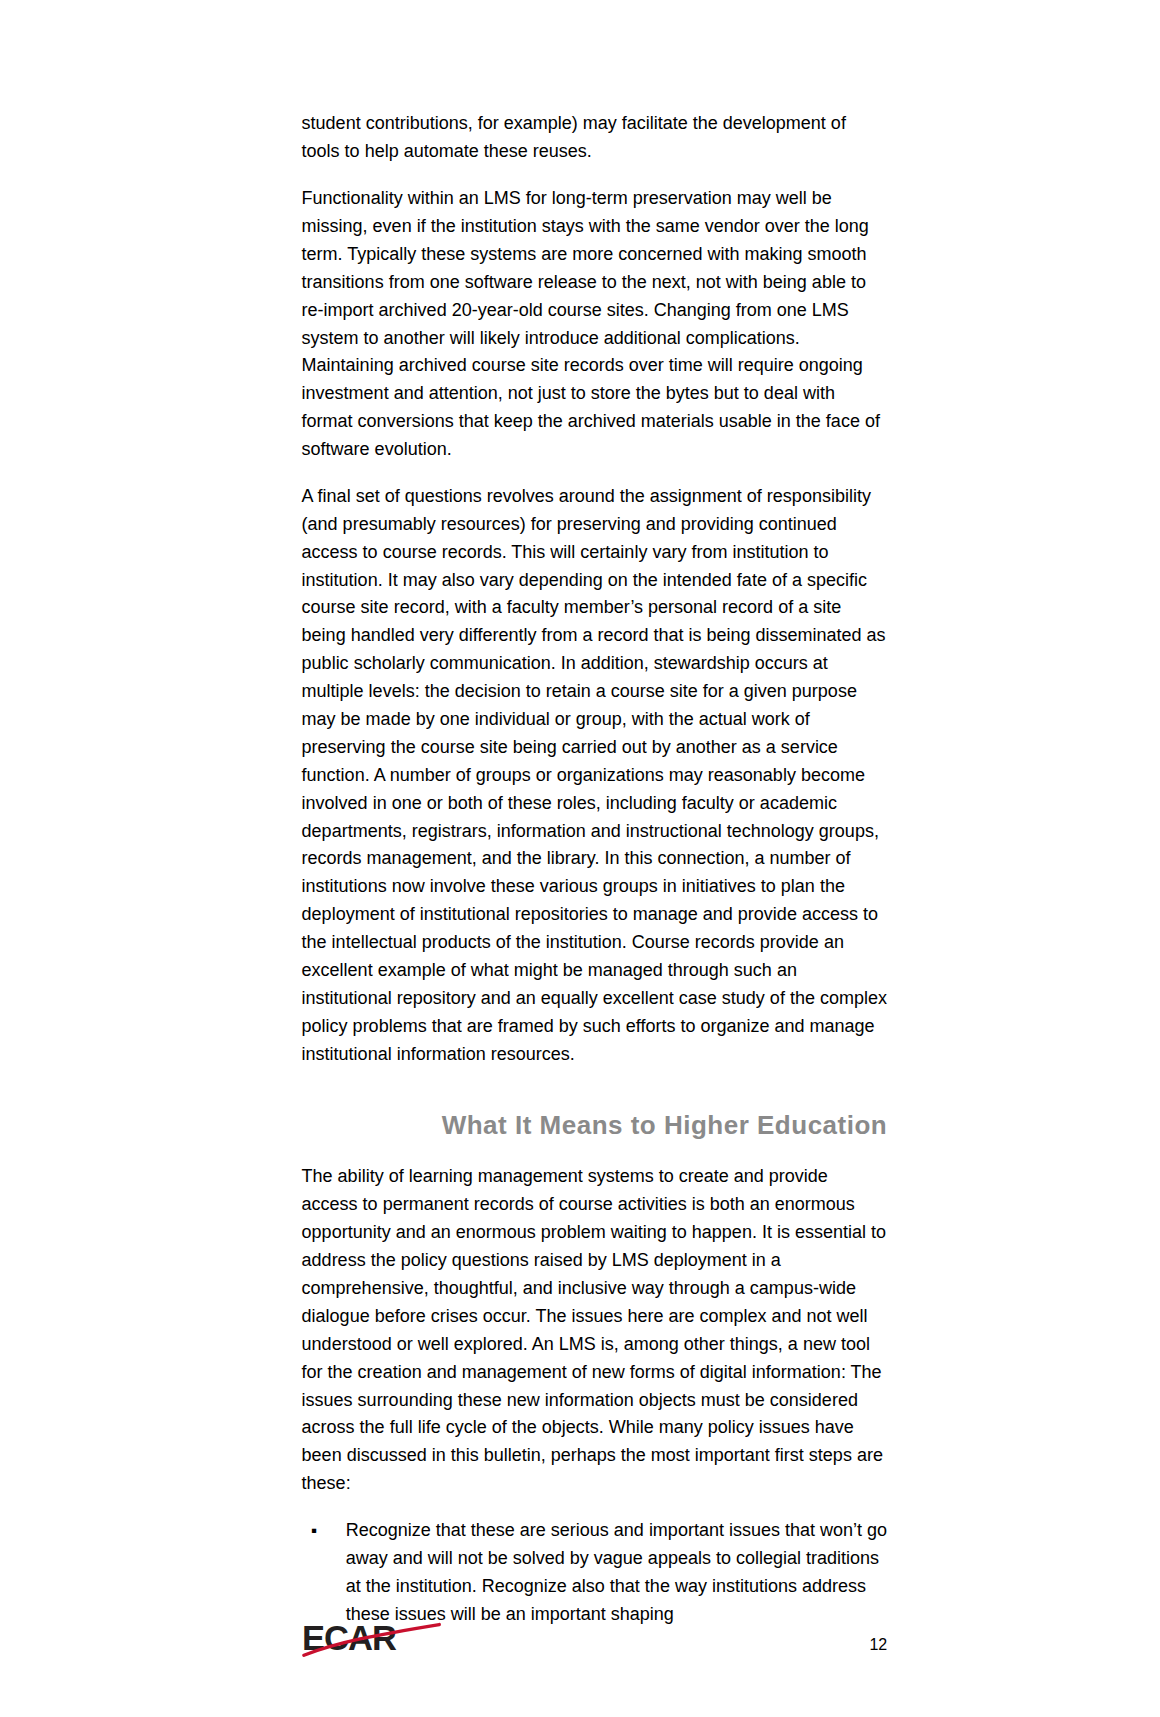student contributions, for example) may facilitate the development of tools to help automate these reuses.
Functionality within an LMS for long-term preservation may well be missing, even if the institution stays with the same vendor over the long term. Typically these systems are more concerned with making smooth transitions from one software release to the next, not with being able to re-import archived 20-year-old course sites. Changing from one LMS system to another will likely introduce additional complications. Maintaining archived course site records over time will require ongoing investment and attention, not just to store the bytes but to deal with format conversions that keep the archived materials usable in the face of software evolution.
A final set of questions revolves around the assignment of responsibility (and presumably resources) for preserving and providing continued access to course records. This will certainly vary from institution to institution. It may also vary depending on the intended fate of a specific course site record, with a faculty member’s personal record of a site being handled very differently from a record that is being disseminated as public scholarly communication. In addition, stewardship occurs at multiple levels: the decision to retain a course site for a given purpose may be made by one individual or group, with the actual work of preserving the course site being carried out by another as a service function. A number of groups or organizations may reasonably become involved in one or both of these roles, including faculty or academic departments, registrars, information and instructional technology groups, records management, and the library. In this connection, a number of institutions now involve these various groups in initiatives to plan the deployment of institutional repositories to manage and provide access to the intellectual products of the institution. Course records provide an excellent example of what might be managed through such an institutional repository and an equally excellent case study of the complex policy problems that are framed by such efforts to organize and manage institutional information resources.
What It Means to Higher Education
The ability of learning management systems to create and provide access to permanent records of course activities is both an enormous opportunity and an enormous problem waiting to happen. It is essential to address the policy questions raised by LMS deployment in a comprehensive, thoughtful, and inclusive way through a campus-wide dialogue before crises occur. The issues here are complex and not well understood or well explored. An LMS is, among other things, a new tool for the creation and management of new forms of digital information: The issues surrounding these new information objects must be considered across the full life cycle of the objects. While many policy issues have been discussed in this bulletin, perhaps the most important first steps are these:
Recognize that these are serious and important issues that won’t go away and will not be solved by vague appeals to collegial traditions at the institution. Recognize also that the way institutions address these issues will be an important shaping
ECAR
12